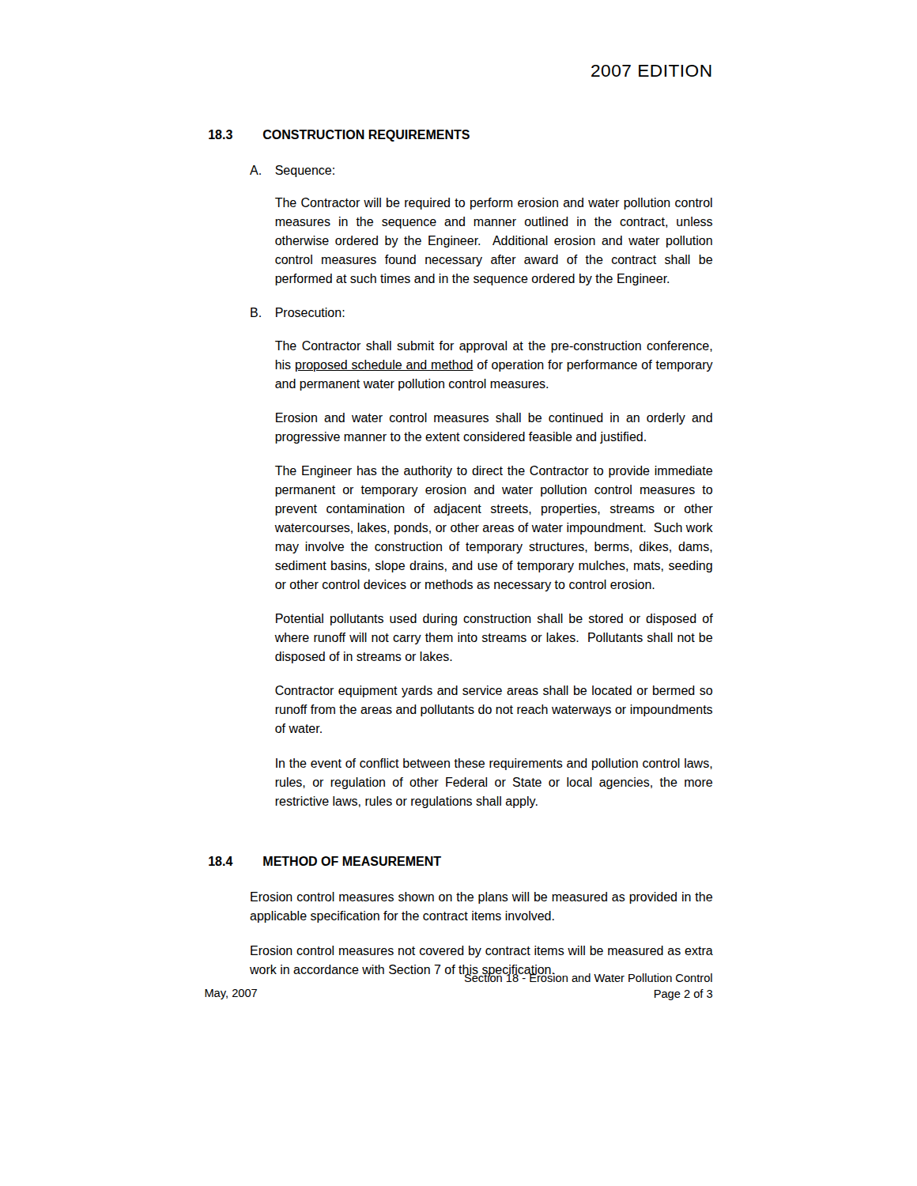2007 EDITION
18.3 CONSTRUCTION REQUIREMENTS
A. Sequence:
The Contractor will be required to perform erosion and water pollution control measures in the sequence and manner outlined in the contract, unless otherwise ordered by the Engineer. Additional erosion and water pollution control measures found necessary after award of the contract shall be performed at such times and in the sequence ordered by the Engineer.
B. Prosecution:
The Contractor shall submit for approval at the pre-construction conference, his proposed schedule and method of operation for performance of temporary and permanent water pollution control measures.
Erosion and water control measures shall be continued in an orderly and progressive manner to the extent considered feasible and justified.
The Engineer has the authority to direct the Contractor to provide immediate permanent or temporary erosion and water pollution control measures to prevent contamination of adjacent streets, properties, streams or other watercourses, lakes, ponds, or other areas of water impoundment. Such work may involve the construction of temporary structures, berms, dikes, dams, sediment basins, slope drains, and use of temporary mulches, mats, seeding or other control devices or methods as necessary to control erosion.
Potential pollutants used during construction shall be stored or disposed of where runoff will not carry them into streams or lakes. Pollutants shall not be disposed of in streams or lakes.
Contractor equipment yards and service areas shall be located or bermed so runoff from the areas and pollutants do not reach waterways or impoundments of water.
In the event of conflict between these requirements and pollution control laws, rules, or regulation of other Federal or State or local agencies, the more restrictive laws, rules or regulations shall apply.
18.4 METHOD OF MEASUREMENT
Erosion control measures shown on the plans will be measured as provided in the applicable specification for the contract items involved.
Erosion control measures not covered by contract items will be measured as extra work in accordance with Section 7 of this specification.
May, 2007
Section 18 - Erosion and Water Pollution Control
Page 2 of 3